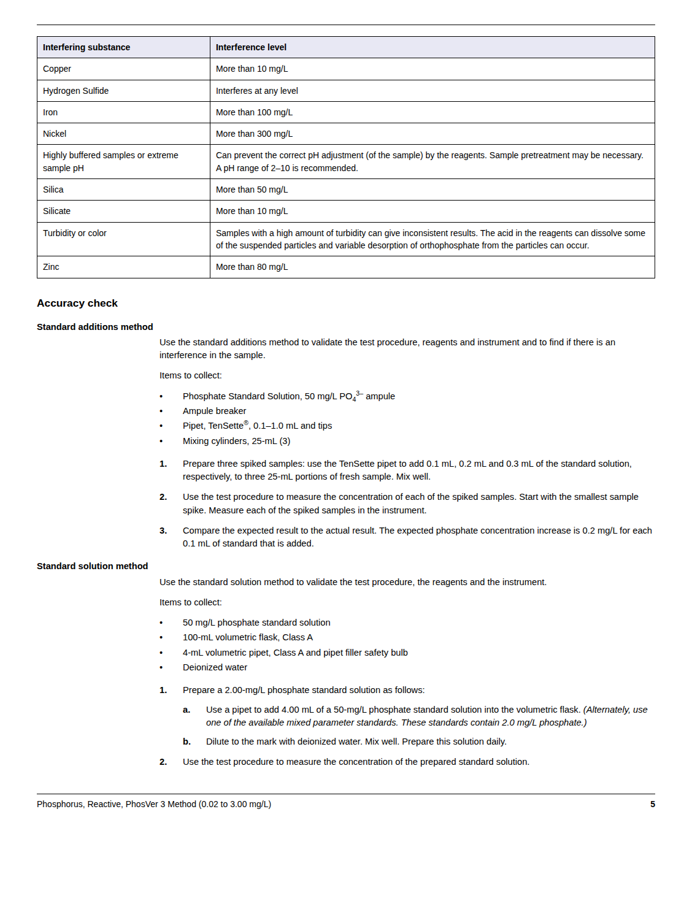| Interfering substance | Interference level |
| --- | --- |
| Copper | More than 10 mg/L |
| Hydrogen Sulfide | Interferes at any level |
| Iron | More than 100 mg/L |
| Nickel | More than 300 mg/L |
| Highly buffered samples or extreme sample pH | Can prevent the correct pH adjustment (of the sample) by the reagents. Sample pretreatment may be necessary. A pH range of 2–10 is recommended. |
| Silica | More than 50 mg/L |
| Silicate | More than 10 mg/L |
| Turbidity or color | Samples with a high amount of turbidity can give inconsistent results. The acid in the reagents can dissolve some of the suspended particles and variable desorption of orthophosphate from the particles can occur. |
| Zinc | More than 80 mg/L |
Accuracy check
Standard additions method
Use the standard additions method to validate the test procedure, reagents and instrument and to find if there is an interference in the sample.
Items to collect:
Phosphate Standard Solution, 50 mg/L PO43– ampule
Ampule breaker
Pipet, TenSette®, 0.1–1.0 mL and tips
Mixing cylinders, 25-mL (3)
Prepare three spiked samples: use the TenSette pipet to add 0.1 mL, 0.2 mL and 0.3 mL of the standard solution, respectively, to three 25-mL portions of fresh sample. Mix well.
Use the test procedure to measure the concentration of each of the spiked samples. Start with the smallest sample spike. Measure each of the spiked samples in the instrument.
Compare the expected result to the actual result. The expected phosphate concentration increase is 0.2 mg/L for each 0.1 mL of standard that is added.
Standard solution method
Use the standard solution method to validate the test procedure, the reagents and the instrument.
Items to collect:
50 mg/L phosphate standard solution
100-mL volumetric flask, Class A
4-mL volumetric pipet, Class A and pipet filler safety bulb
Deionized water
Prepare a 2.00-mg/L phosphate standard solution as follows:
Use a pipet to add 4.00 mL of a 50-mg/L phosphate standard solution into the volumetric flask. (Alternately, use one of the available mixed parameter standards. These standards contain 2.0 mg/L phosphate.)
Dilute to the mark with deionized water. Mix well. Prepare this solution daily.
Use the test procedure to measure the concentration of the prepared standard solution.
Phosphorus, Reactive, PhosVer 3 Method (0.02 to 3.00 mg/L) 5